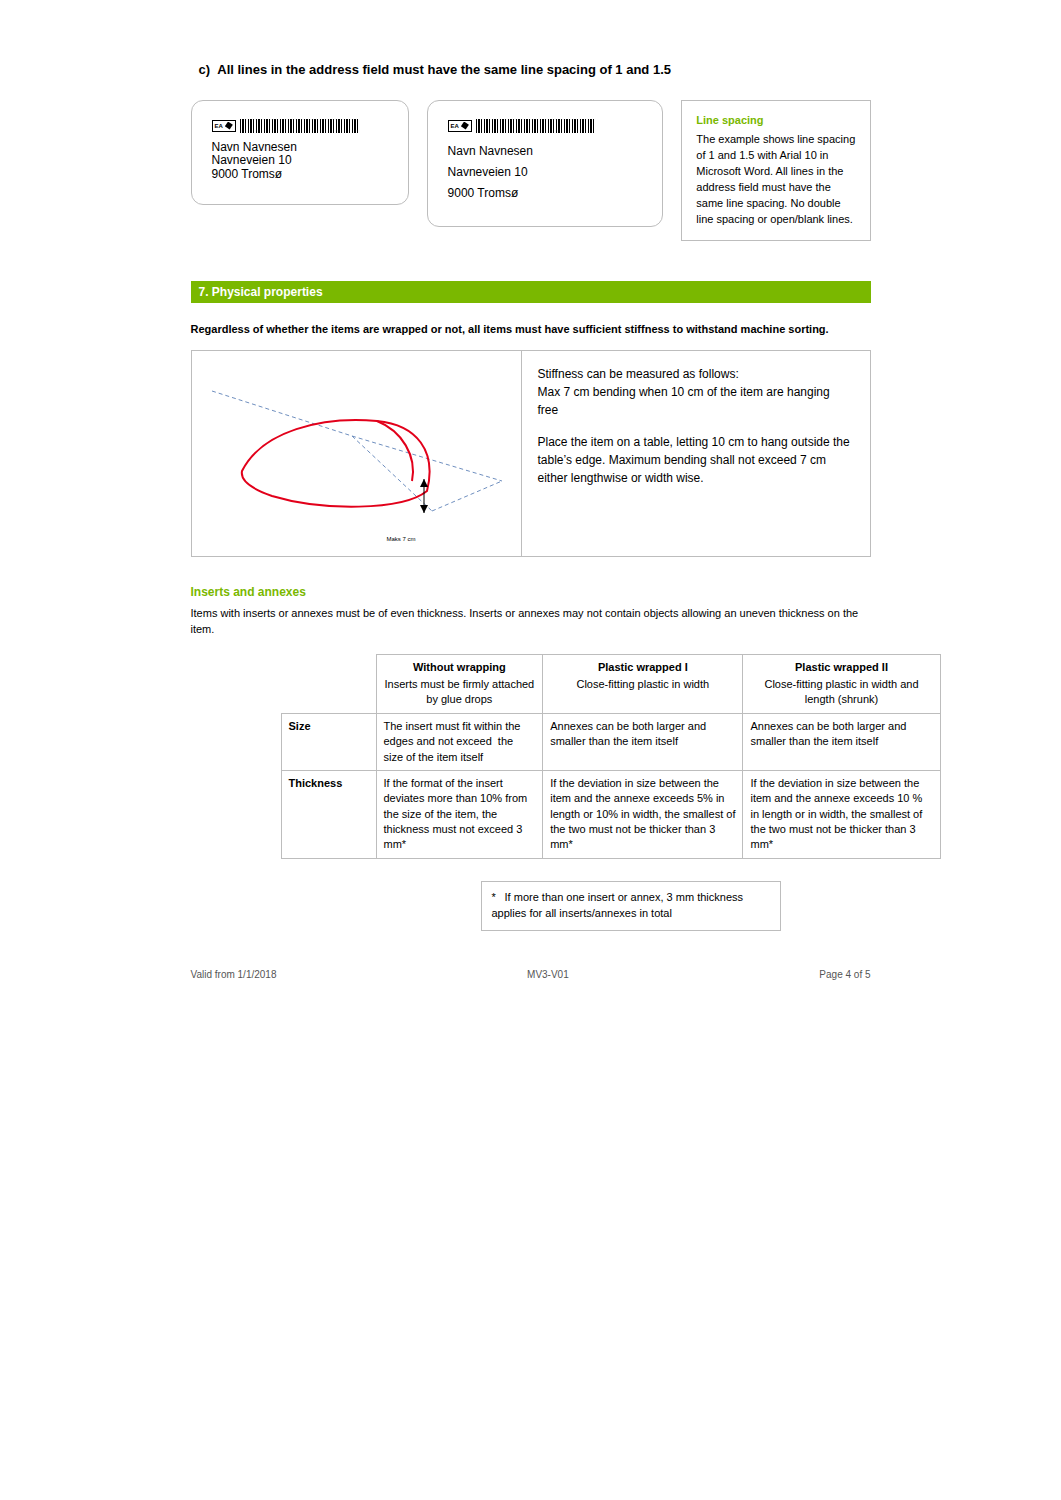c) All lines in the address field must have the same line spacing of 1 and 1.5
EA
Navn Navnesen
Navneveien 10
9000 Tromsø
EA
Navn Navnesen
Navneveien 10
9000 Tromsø
Line spacing
The example shows line spacing of 1 and 1.5 with Arial 10 in Microsoft Word. All lines in the address field must have the same line spacing. No double line spacing or open/blank lines.
7. Physical properties
Regardless of whether the items are wrapped or not, all items must have sufficient stiffness to withstand machine sorting.
Maks 7 cm
Stiffness can be measured as follows:
Max 7 cm bending when 10 cm of the item are hanging free
Place the item on a table, letting 10 cm to hang outside the table’s edge. Maximum bending shall not exceed 7 cm either lengthwise or width wise.
Inserts and annexes
Items with inserts or annexes must be of even thickness. Inserts or annexes may not contain objects allowing an uneven thickness on the item.
| | Without wrapping Inserts must be firmly attached by glue drops | Plastic wrapped I Close-fitting plastic in width | Plastic wrapped II Close-fitting plastic in width and length (shrunk) |
| --- | --- | --- | --- |
| Size | The insert must fit within the edges and not exceed the size of the item itself | Annexes can be both larger and smaller than the item itself | Annexes can be both larger and smaller than the item itself |
| Thickness | If the format of the insert deviates more than 10% from the size of the item, the thickness must not exceed 3 mm* | If the deviation in size between the item and the annexe exceeds 5% in length or 10% in width, the smallest of the two must not be thicker than 3 mm* | If the deviation in size between the item and the annexe exceeds 10 % in length or in width, the smallest of the two must not be thicker than 3 mm* |
* If more than one insert or annex, 3 mm thickness applies for all inserts/annexes in total
Valid from 1/1/2018
MV3-V01
Page 4 of 5